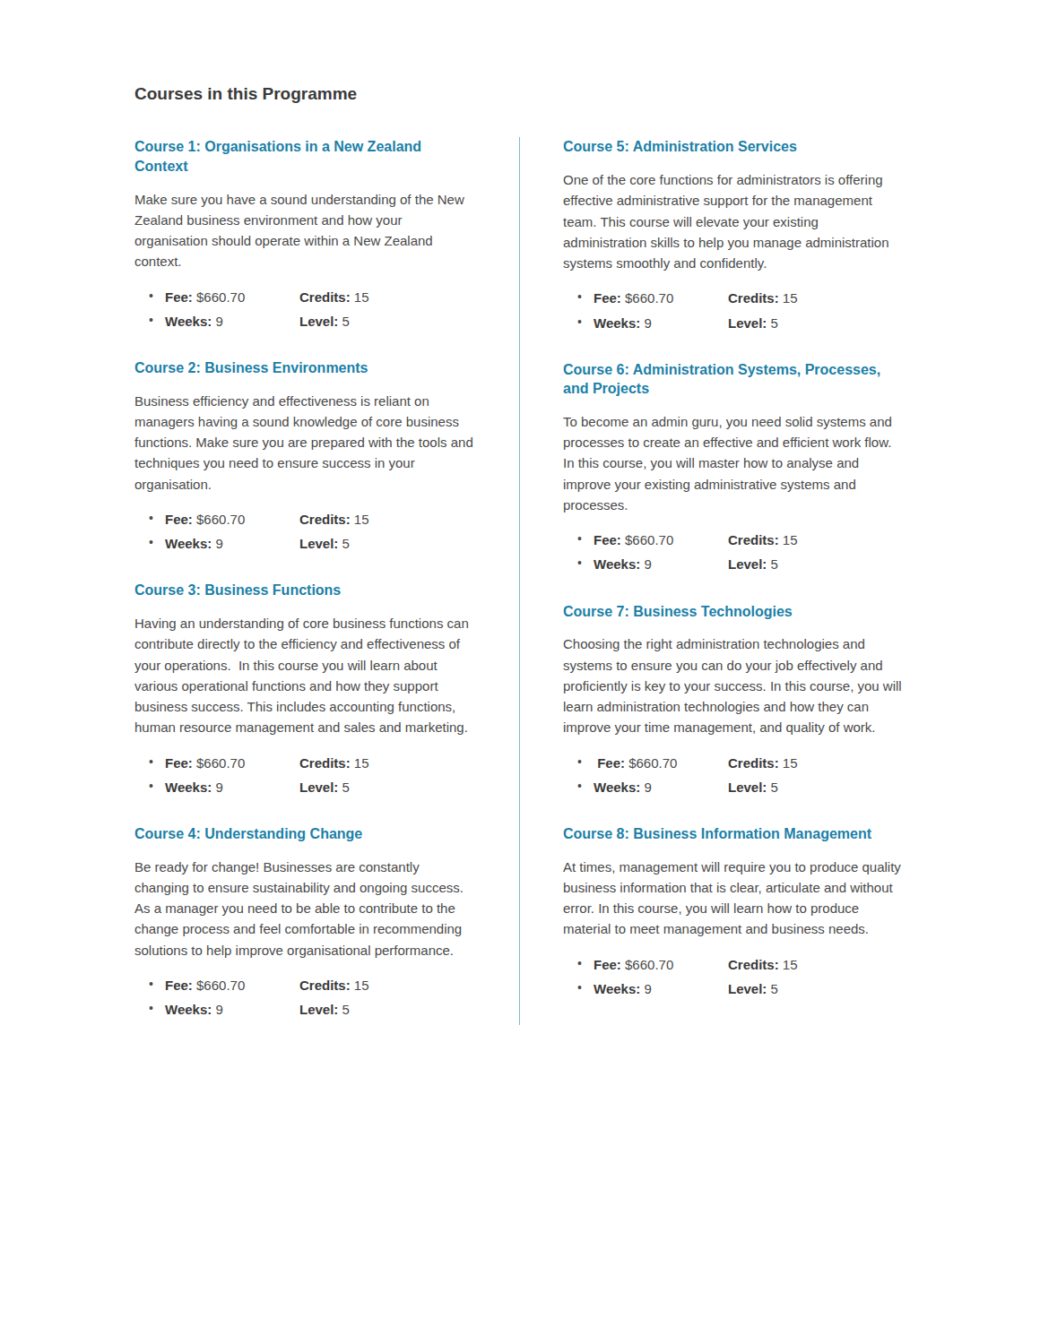Courses in this Programme
Course 1: Organisations in a New Zealand Context
Make sure you have a sound understanding of the New Zealand business environment and how your organisation should operate within a New Zealand context.
Fee: $660.70 Credits: 15
Weeks: 9 Level: 5
Course 2: Business Environments
Business efficiency and effectiveness is reliant on managers having a sound knowledge of core business functions. Make sure you are prepared with the tools and techniques you need to ensure success in your organisation.
Fee: $660.70 Credits: 15
Weeks: 9 Level: 5
Course 3: Business Functions
Having an understanding of core business functions can contribute directly to the efficiency and effectiveness of your operations. In this course you will learn about various operational functions and how they support business success. This includes accounting functions, human resource management and sales and marketing.
Fee: $660.70 Credits: 15
Weeks: 9 Level: 5
Course 4: Understanding Change
Be ready for change! Businesses are constantly changing to ensure sustainability and ongoing success. As a manager you need to be able to contribute to the change process and feel comfortable in recommending solutions to help improve organisational performance.
Fee: $660.70 Credits: 15
Weeks: 9 Level: 5
Course 5: Administration Services
One of the core functions for administrators is offering effective administrative support for the management team. This course will elevate your existing administration skills to help you manage administration systems smoothly and confidently.
Fee: $660.70 Credits: 15
Weeks: 9 Level: 5
Course 6: Administration Systems, Processes, and Projects
To become an admin guru, you need solid systems and processes to create an effective and efficient work flow. In this course, you will master how to analyse and improve your existing administrative systems and processes.
Fee: $660.70 Credits: 15
Weeks: 9 Level: 5
Course 7: Business Technologies
Choosing the right administration technologies and systems to ensure you can do your job effectively and proficiently is key to your success. In this course, you will learn administration technologies and how they can improve your time management, and quality of work.
Fee: $660.70 Credits: 15
Weeks: 9 Level: 5
Course 8: Business Information Management
At times, management will require you to produce quality business information that is clear, articulate and without error. In this course, you will learn how to produce material to meet management and business needs.
Fee: $660.70 Credits: 15
Weeks: 9 Level: 5